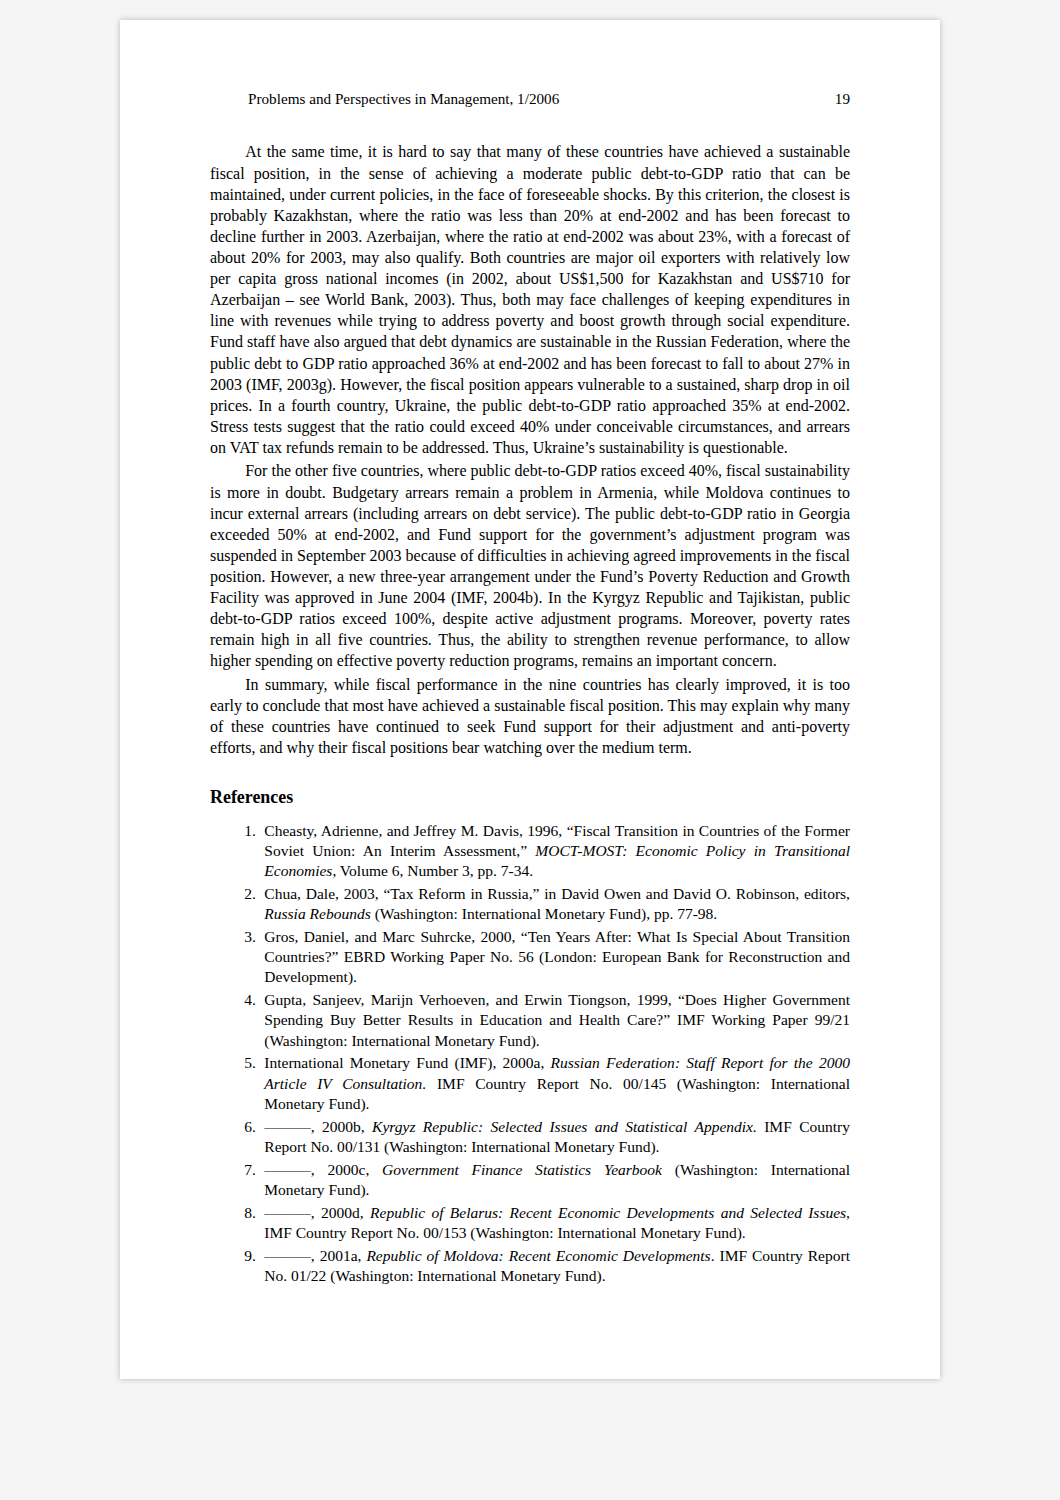Problems and Perspectives in Management, 1/2006 19
At the same time, it is hard to say that many of these countries have achieved a sustainable fiscal position, in the sense of achieving a moderate public debt-to-GDP ratio that can be maintained, under current policies, in the face of foreseeable shocks. By this criterion, the closest is probably Kazakhstan, where the ratio was less than 20% at end-2002 and has been forecast to decline further in 2003. Azerbaijan, where the ratio at end-2002 was about 23%, with a forecast of about 20% for 2003, may also qualify. Both countries are major oil exporters with relatively low per capita gross national incomes (in 2002, about US$1,500 for Kazakhstan and US$710 for Azerbaijan – see World Bank, 2003). Thus, both may face challenges of keeping expenditures in line with revenues while trying to address poverty and boost growth through social expenditure. Fund staff have also argued that debt dynamics are sustainable in the Russian Federation, where the public debt to GDP ratio approached 36% at end-2002 and has been forecast to fall to about 27% in 2003 (IMF, 2003g). However, the fiscal position appears vulnerable to a sustained, sharp drop in oil prices. In a fourth country, Ukraine, the public debt-to-GDP ratio approached 35% at end-2002. Stress tests suggest that the ratio could exceed 40% under conceivable circumstances, and arrears on VAT tax refunds remain to be addressed. Thus, Ukraine’s sustainability is questionable.
For the other five countries, where public debt-to-GDP ratios exceed 40%, fiscal sustainability is more in doubt. Budgetary arrears remain a problem in Armenia, while Moldova continues to incur external arrears (including arrears on debt service). The public debt-to-GDP ratio in Georgia exceeded 50% at end-2002, and Fund support for the government’s adjustment program was suspended in September 2003 because of difficulties in achieving agreed improvements in the fiscal position. However, a new three-year arrangement under the Fund’s Poverty Reduction and Growth Facility was approved in June 2004 (IMF, 2004b). In the Kyrgyz Republic and Tajikistan, public debt-to-GDP ratios exceed 100%, despite active adjustment programs. Moreover, poverty rates remain high in all five countries. Thus, the ability to strengthen revenue performance, to allow higher spending on effective poverty reduction programs, remains an important concern.
In summary, while fiscal performance in the nine countries has clearly improved, it is too early to conclude that most have achieved a sustainable fiscal position. This may explain why many of these countries have continued to seek Fund support for their adjustment and anti-poverty efforts, and why their fiscal positions bear watching over the medium term.
References
Cheasty, Adrienne, and Jeffrey M. Davis, 1996, “Fiscal Transition in Countries of the Former Soviet Union: An Interim Assessment,” MOCT-MOST: Economic Policy in Transitional Economies, Volume 6, Number 3, pp. 7-34.
Chua, Dale, 2003, “Tax Reform in Russia,” in David Owen and David O. Robinson, editors, Russia Rebounds (Washington: International Monetary Fund), pp. 77-98.
Gros, Daniel, and Marc Suhrcke, 2000, “Ten Years After: What Is Special About Transition Countries?” EBRD Working Paper No. 56 (London: European Bank for Reconstruction and Development).
Gupta, Sanjeev, Marijn Verhoeven, and Erwin Tiongson, 1999, “Does Higher Government Spending Buy Better Results in Education and Health Care?” IMF Working Paper 99/21 (Washington: International Monetary Fund).
International Monetary Fund (IMF), 2000a, Russian Federation: Staff Report for the 2000 Article IV Consultation. IMF Country Report No. 00/145 (Washington: International Monetary Fund).
———, 2000b, Kyrgyz Republic: Selected Issues and Statistical Appendix. IMF Country Report No. 00/131 (Washington: International Monetary Fund).
———, 2000c, Government Finance Statistics Yearbook (Washington: International Monetary Fund).
———, 2000d, Republic of Belarus: Recent Economic Developments and Selected Issues, IMF Country Report No. 00/153 (Washington: International Monetary Fund).
———, 2001a, Republic of Moldova: Recent Economic Developments. IMF Country Report No. 01/22 (Washington: International Monetary Fund).